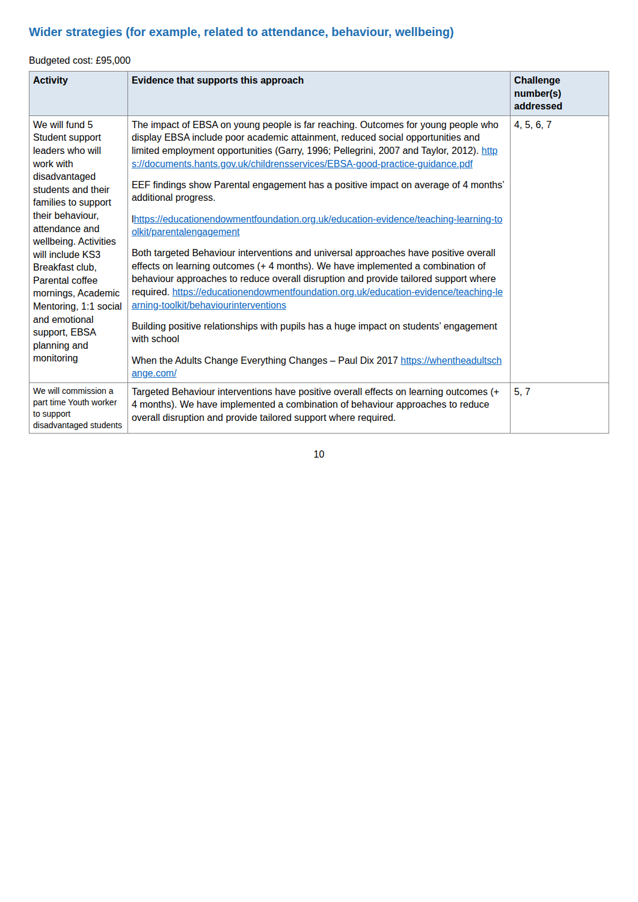Wider strategies (for example, related to attendance, behaviour, wellbeing)
Budgeted cost: £95,000
| Activity | Evidence that supports this approach | Challenge number(s) addressed |
| --- | --- | --- |
| We will fund 5 Student support leaders who will work with disadvantaged students and their families to support their behaviour, attendance and wellbeing. Activities will include KS3 Breakfast club, Parental coffee mornings, Academic Mentoring, 1:1 social and emotional support, EBSA planning and monitoring | The impact of EBSA on young people is far reaching. Outcomes for young people who display EBSA include poor academic attainment, reduced social opportunities and limited employment opportunities (Garry, 1996; Pellegrini, 2007 and Taylor, 2012). https://documents.hants.gov.uk/childrensservices/EBSA-good-practice-guidance.pdf EEF findings show Parental engagement has a positive impact on average of 4 months’ additional progress. l https://educationendowmentfoundation.org.uk/education-evidence/teaching-learning-toolkit/parentalengagement Both targeted Behaviour interventions and universal approaches have positive overall effects on learning outcomes (+ 4 months). We have implemented a combination of behaviour approaches to reduce overall disruption and provide tailored support where required. https://educationendowmentfoundation.org.uk/education-evidence/teaching-learning-toolkit/behaviourinterventions Building positive relationships with pupils has a huge impact on students’ engagement with school When the Adults Change Everything Changes – Paul Dix 2017 https://whentheadultschange.com/ | 4, 5, 6, 7 |
| We will commission a part time Youth worker to support disadvantaged students | Targeted Behaviour interventions have positive overall effects on learning outcomes (+ 4 months). We have implemented a combination of behaviour approaches to reduce overall disruption and provide tailored support where required. | 5, 7 |
10